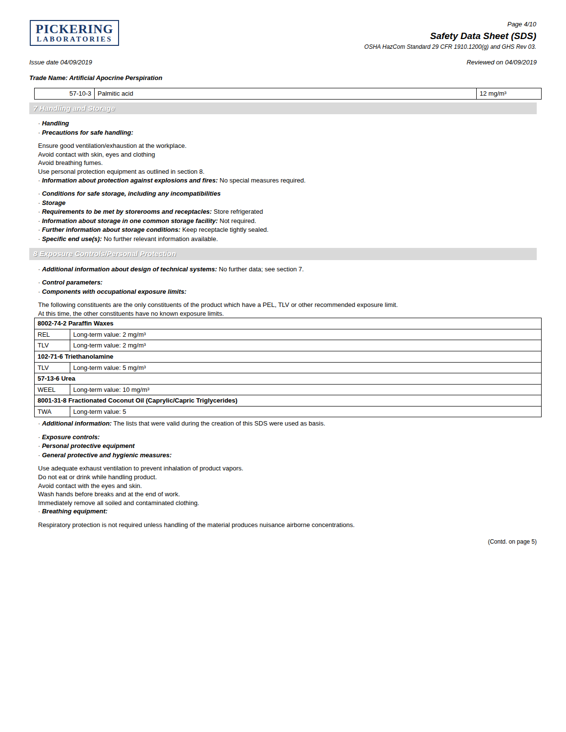| PICKERING LABORATORIES | Page 4/10 Safety Data Sheet (SDS) OSHA HazCom Standard 29 CFR 1910.1200(g) and GHS Rev 03. |
Issue date 04/09/2019
Reviewed on 04/09/2019
Trade Name: Artificial Apocrine Perspiration
| 57-10-3 | Palmitic acid | 12 mg/m³ |
7 Handling and Storage
· Handling
· Precautions for safe handling:
Ensure good ventilation/exhaustion at the workplace.
Avoid contact with skin, eyes and clothing
Avoid breathing fumes.
Use personal protection equipment as outlined in section 8.
· Information about protection against explosions and fires: No special measures required.
· Conditions for safe storage, including any incompatibilities
· Storage
· Requirements to be met by storerooms and receptacles: Store refrigerated
· Information about storage in one common storage facility: Not required.
· Further information about storage conditions: Keep receptacle tightly sealed.
· Specific end use(s): No further relevant information available.
8 Exposure Controls/Personal Protection
· Additional information about design of technical systems: No further data; see section 7.
· Control parameters:
· Components with occupational exposure limits:
The following constituents are the only constituents of the product which have a PEL, TLV or other recommended exposure limit.
At this time, the other constituents have no known exposure limits.
| 8002-74-2 Paraffin Waxes |
| REL | Long-term value: 2 mg/m³ |
| TLV | Long-term value: 2 mg/m³ |
| 102-71-6 Triethanolamine |
| TLV | Long-term value: 5 mg/m³ |
| 57-13-6 Urea |
| WEEL | Long-term value: 10 mg/m³ |
| 8001-31-8 Fractionated Coconut Oil (Caprylic/Capric Triglycerides) |
| TWA | Long-term value: 5 |
· Additional information: The lists that were valid during the creation of this SDS were used as basis.
· Exposure controls:
· Personal protective equipment
· General protective and hygienic measures:
Use adequate exhaust ventilation to prevent inhalation of product vapors.
Do not eat or drink while handling product.
Avoid contact with the eyes and skin.
Wash hands before breaks and at the end of work.
Immediately remove all soiled and contaminated clothing.
· Breathing equipment:
Respiratory protection is not required unless handling of the material produces nuisance airborne concentrations.
(Contd. on page 5)